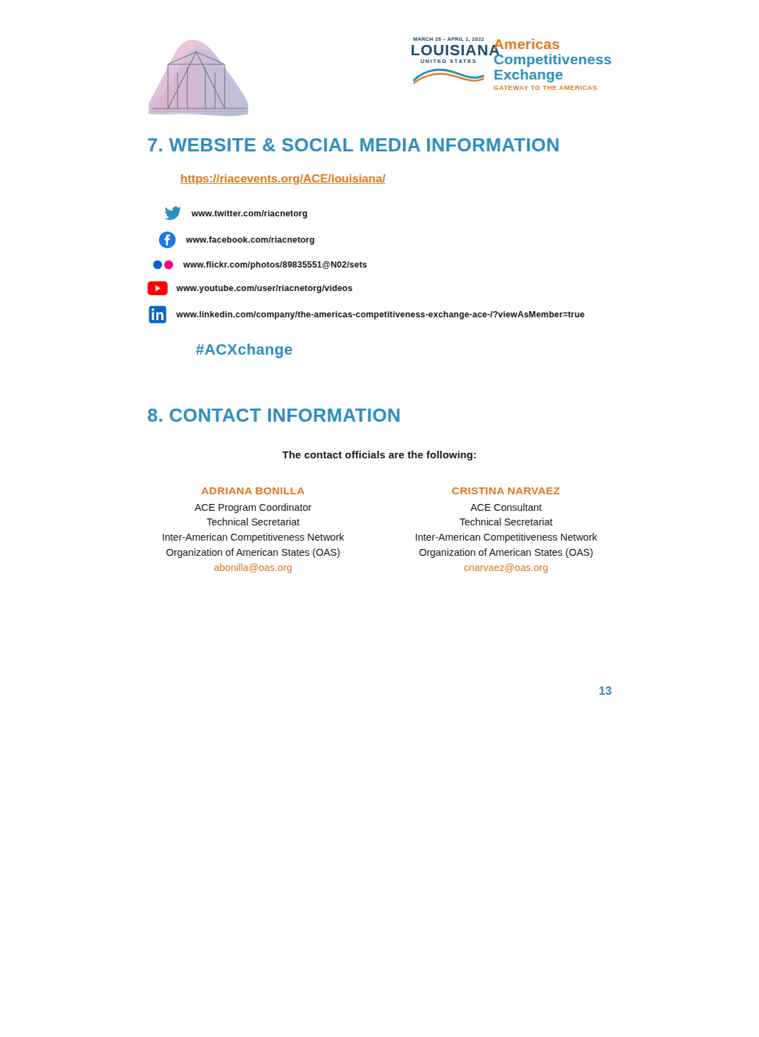MARCH 26 – APRIL 1, 2022
LOUISIANA
UNITED STATES
Americas
Competitiveness
Exchange
GATEWAY TO THE AMERICAS
7. WEBSITE & SOCIAL MEDIA INFORMATION
https://riacevents.org/ACE/louisiana/
www.twitter.com/riacnetorg
www.facebook.com/riacnetorg
www.flickr.com/photos/89835551@N02/sets
www.youtube.com/user/riacnetorg/videos
www.linkedin.com/company/the-americas-competitiveness-exchange-ace-/?viewAsMember=true
#ACXchange
8. CONTACT INFORMATION
The contact officials are the following:
ADRIANA BONILLA
ACE Program Coordinator
Technical Secretariat
Inter-American Competitiveness Network
Organization of American States (OAS)
abonilla@oas.org
CRISTINA NARVAEZ
ACE Consultant
Technical Secretariat
Inter-American Competitiveness Network
Organization of American States (OAS)
cnarvaez@oas.org
13